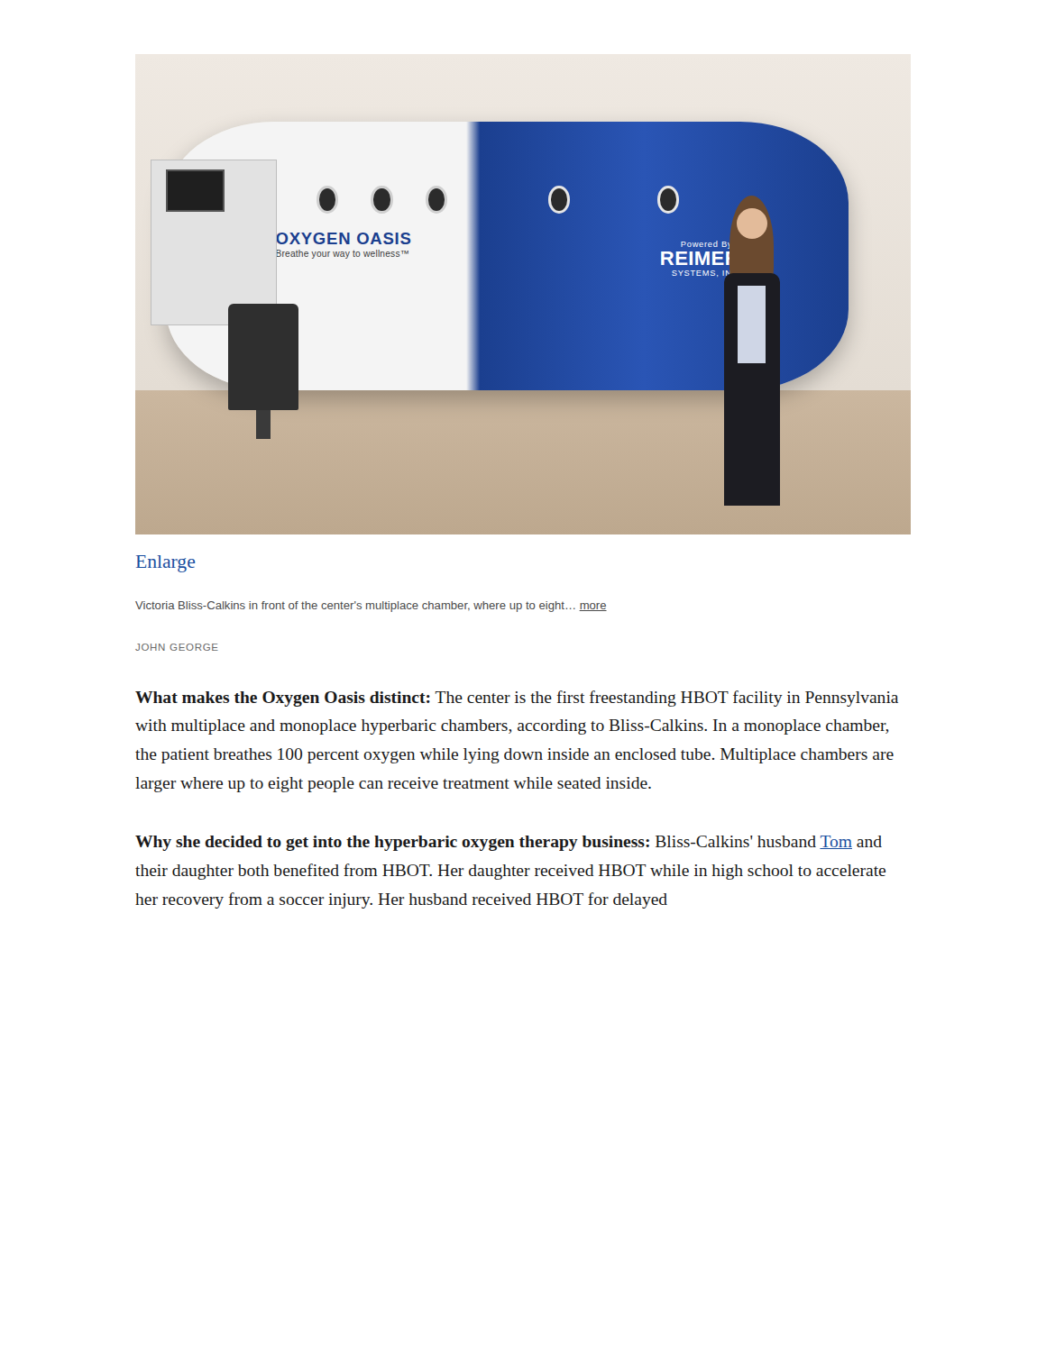OXYGEN OASISBreathe your way to wellness™
Powered ByREIMERSSYSTEMS, INC.
Enlarge
Victoria Bliss-Calkins in front of the center's multiplace chamber, where up to eight… more
John George
What makes the Oxygen Oasis distinct: The center is the first freestanding HBOT facility in Pennsylvania with multiplace and monoplace hyperbaric chambers, according to Bliss-Calkins. In a monoplace chamber, the patient breathes 100 percent oxygen while lying down inside an enclosed tube. Multiplace chambers are larger where up to eight people can receive treatment while seated inside.
Why she decided to get into the hyperbaric oxygen therapy business: Bliss-Calkins' husband Tom and their daughter both benefited from HBOT. Her daughter received HBOT while in high school to accelerate her recovery from a soccer injury. Her husband received HBOT for delayed